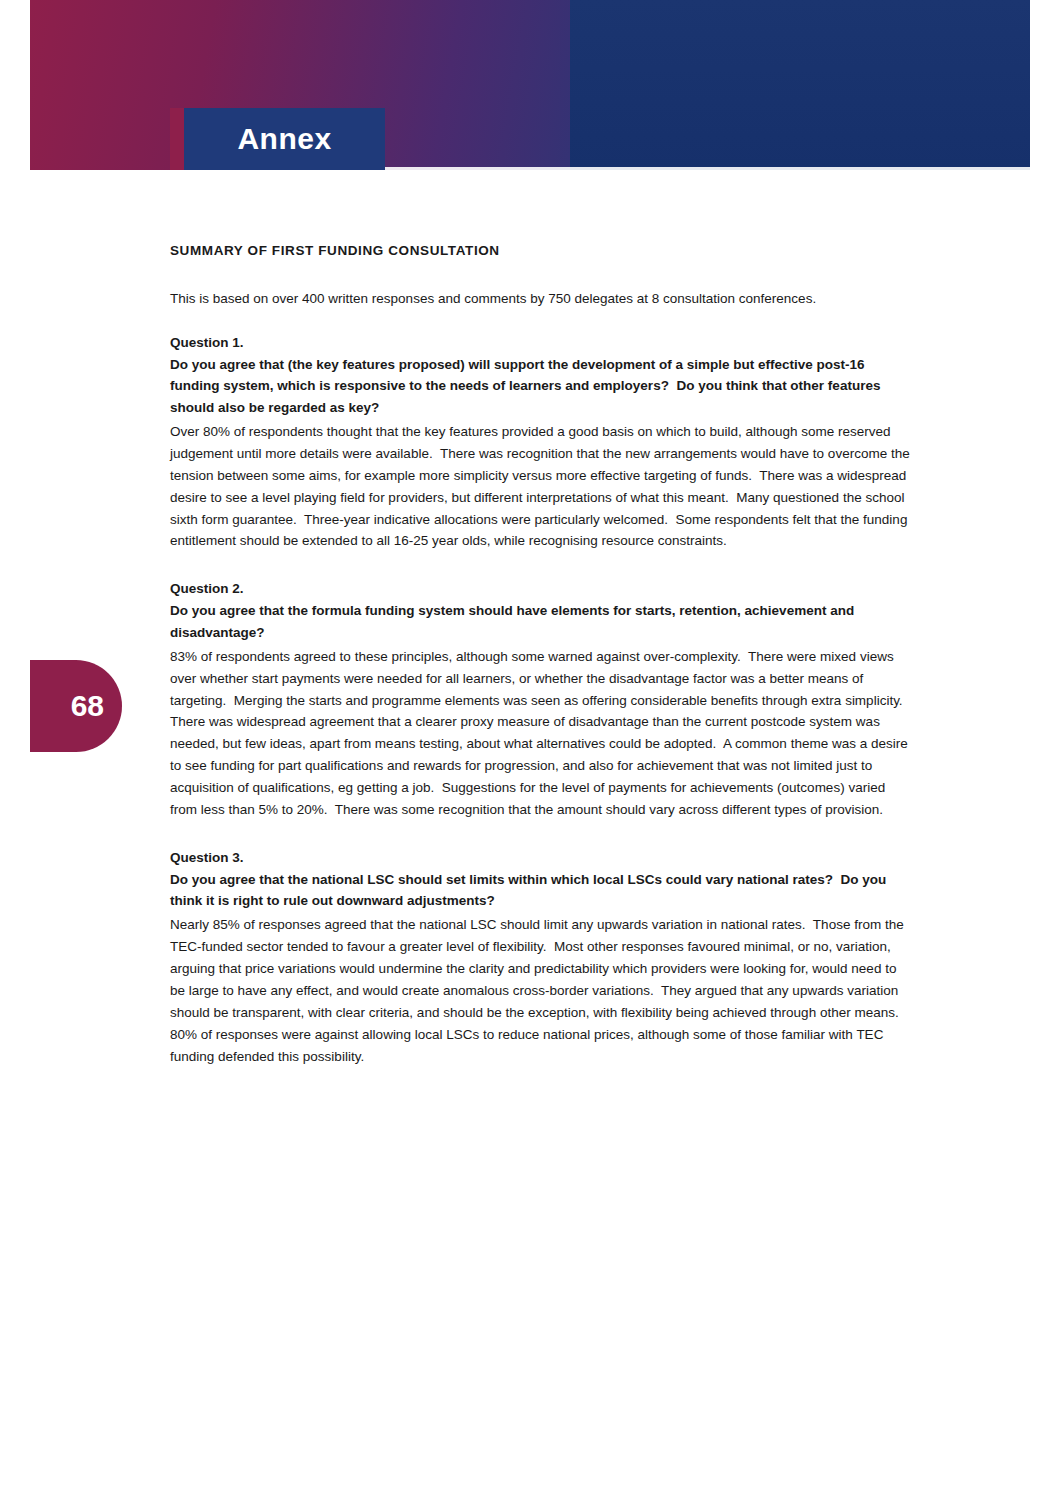Annex
68
Summary of First Funding Consultation
This is based on over 400 written responses and comments by 750 delegates at 8 consultation conferences.
Question 1.
Do you agree that (the key features proposed) will support the development of a simple but effective post-16 funding system, which is responsive to the needs of learners and employers? Do you think that other features should also be regarded as key?
Over 80% of respondents thought that the key features provided a good basis on which to build, although some reserved judgement until more details were available. There was recognition that the new arrangements would have to overcome the tension between some aims, for example more simplicity versus more effective targeting of funds. There was a widespread desire to see a level playing field for providers, but different interpretations of what this meant. Many questioned the school sixth form guarantee. Three-year indicative allocations were particularly welcomed. Some respondents felt that the funding entitlement should be extended to all 16-25 year olds, while recognising resource constraints.
Question 2.
Do you agree that the formula funding system should have elements for starts, retention, achievement and disadvantage?
83% of respondents agreed to these principles, although some warned against over-complexity. There were mixed views over whether start payments were needed for all learners, or whether the disadvantage factor was a better means of targeting. Merging the starts and programme elements was seen as offering considerable benefits through extra simplicity. There was widespread agreement that a clearer proxy measure of disadvantage than the current postcode system was needed, but few ideas, apart from means testing, about what alternatives could be adopted. A common theme was a desire to see funding for part qualifications and rewards for progression, and also for achievement that was not limited just to acquisition of qualifications, eg getting a job. Suggestions for the level of payments for achievements (outcomes) varied from less than 5% to 20%. There was some recognition that the amount should vary across different types of provision.
Question 3.
Do you agree that the national LSC should set limits within which local LSCs could vary national rates? Do you think it is right to rule out downward adjustments?
Nearly 85% of responses agreed that the national LSC should limit any upwards variation in national rates. Those from the TEC-funded sector tended to favour a greater level of flexibility. Most other responses favoured minimal, or no, variation, arguing that price variations would undermine the clarity and predictability which providers were looking for, would need to be large to have any effect, and would create anomalous cross-border variations. They argued that any upwards variation should be transparent, with clear criteria, and should be the exception, with flexibility being achieved through other means. 80% of responses were against allowing local LSCs to reduce national prices, although some of those familiar with TEC funding defended this possibility.